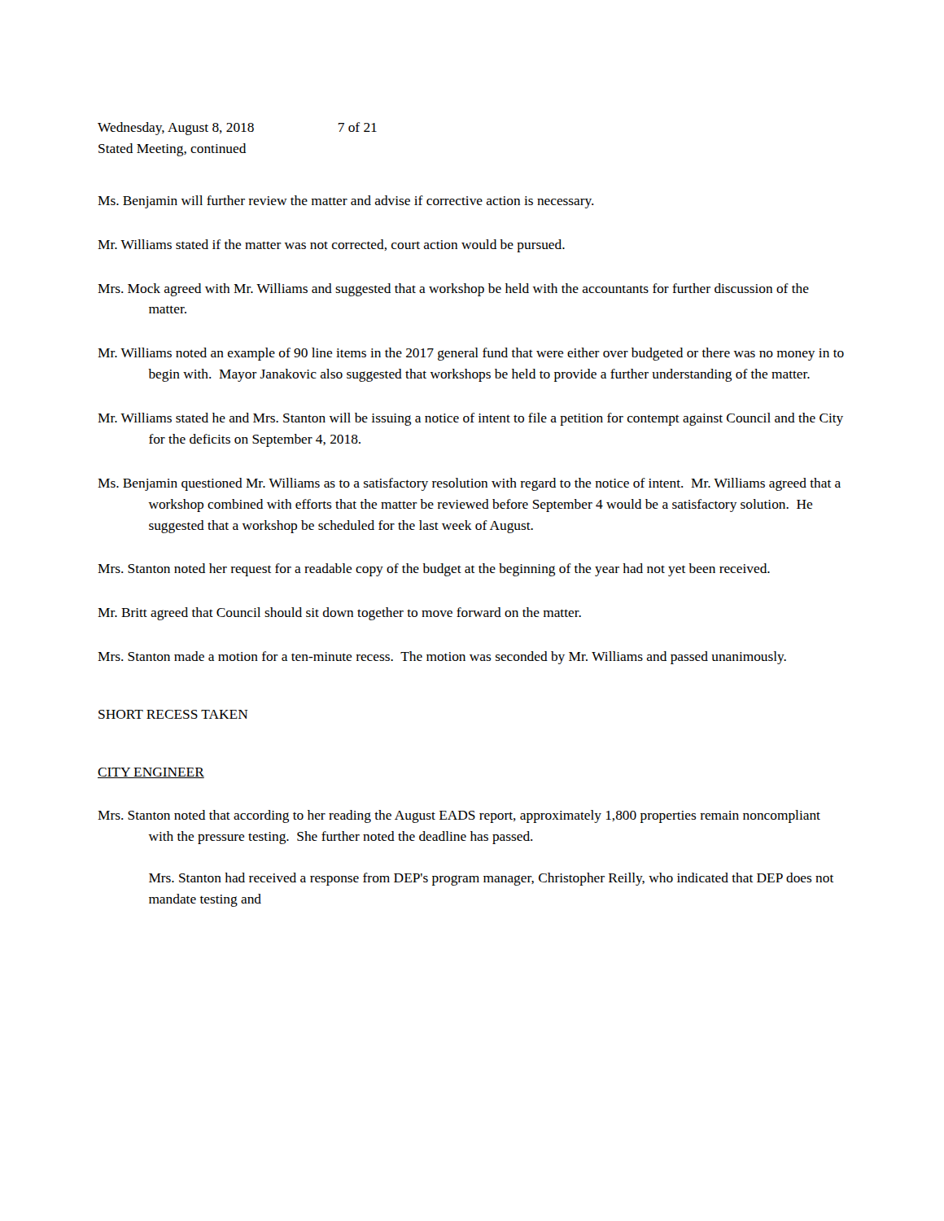Wednesday, August 8, 2018 7 of 21
Stated Meeting, continued
Ms. Benjamin will further review the matter and advise if corrective action is necessary.
Mr. Williams stated if the matter was not corrected, court action would be pursued.
Mrs. Mock agreed with Mr. Williams and suggested that a workshop be held with the accountants for further discussion of the matter.
Mr. Williams noted an example of 90 line items in the 2017 general fund that were either over budgeted or there was no money in to begin with. Mayor Janakovic also suggested that workshops be held to provide a further understanding of the matter.
Mr. Williams stated he and Mrs. Stanton will be issuing a notice of intent to file a petition for contempt against Council and the City for the deficits on September 4, 2018.
Ms. Benjamin questioned Mr. Williams as to a satisfactory resolution with regard to the notice of intent. Mr. Williams agreed that a workshop combined with efforts that the matter be reviewed before September 4 would be a satisfactory solution. He suggested that a workshop be scheduled for the last week of August.
Mrs. Stanton noted her request for a readable copy of the budget at the beginning of the year had not yet been received.
Mr. Britt agreed that Council should sit down together to move forward on the matter.
Mrs. Stanton made a motion for a ten-minute recess. The motion was seconded by Mr. Williams and passed unanimously.
SHORT RECESS TAKEN
CITY ENGINEER
Mrs. Stanton noted that according to her reading the August EADS report, approximately 1,800 properties remain noncompliant with the pressure testing. She further noted the deadline has passed.
Mrs. Stanton had received a response from DEP's program manager, Christopher Reilly, who indicated that DEP does not mandate testing and